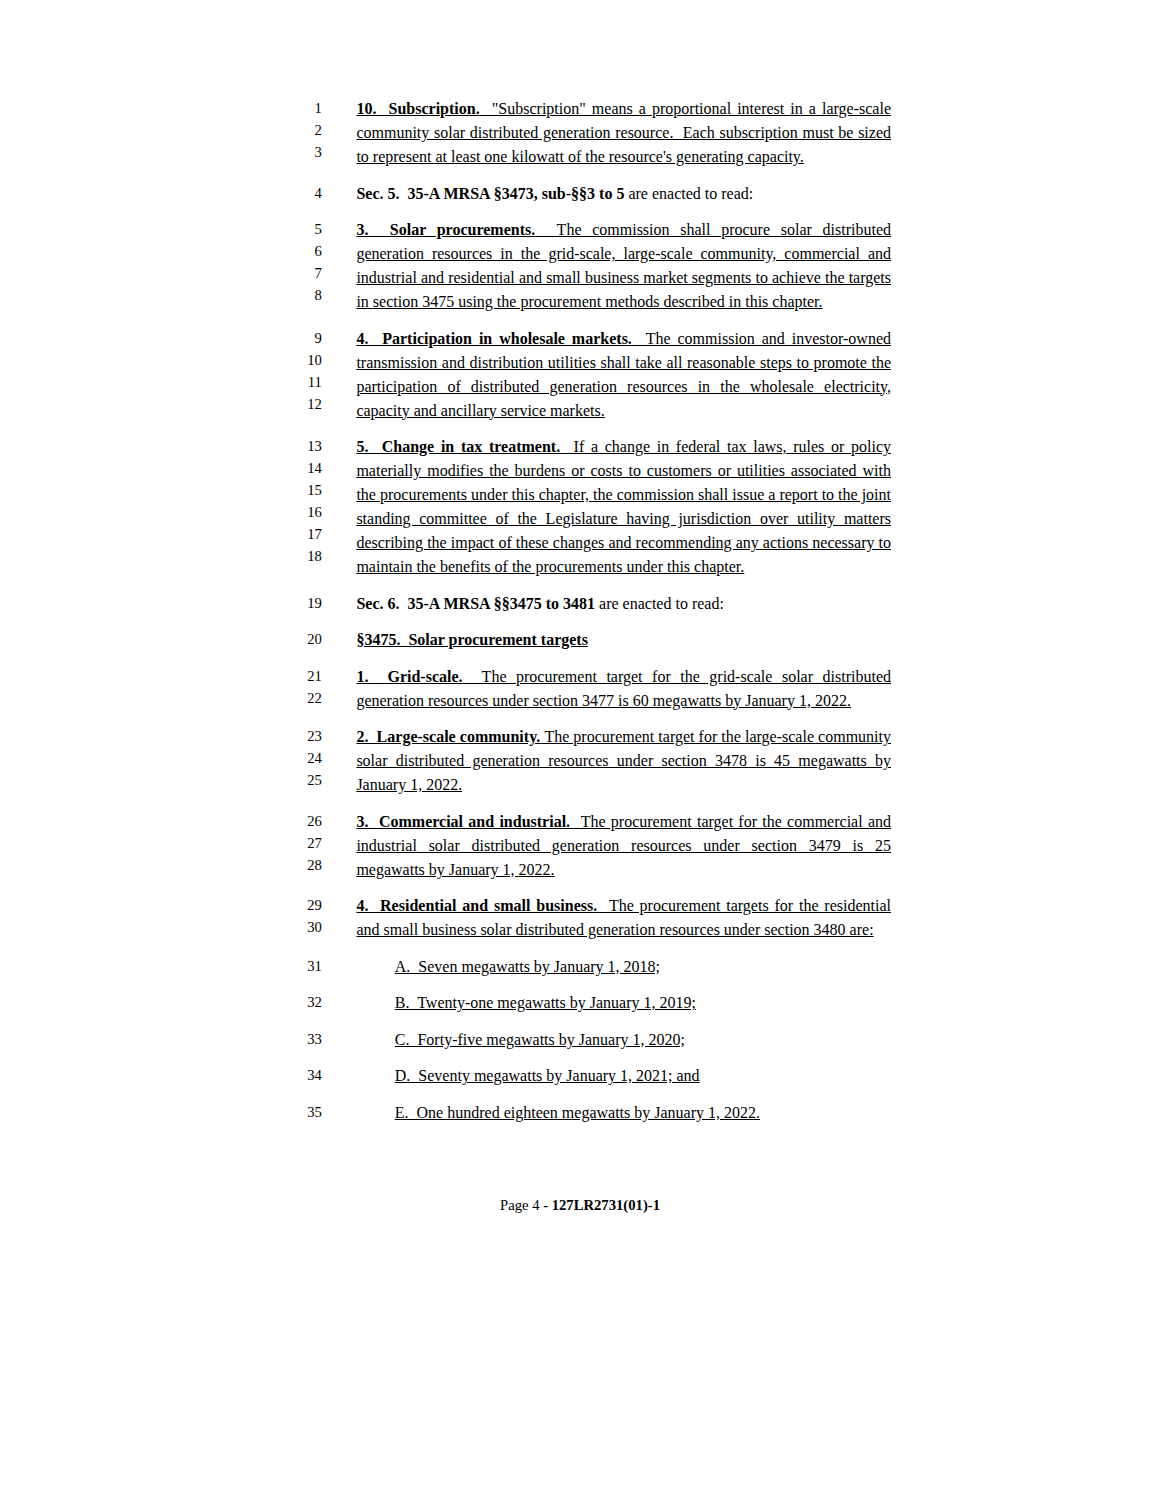| 1 2 3 | 10. Subscription. "Subscription" means a proportional interest in a large-scale community solar distributed generation resource. Each subscription must be sized to represent at least one kilowatt of the resource's generating capacity. |
| 4 | Sec. 5. 35-A MRSA §3473, sub-§§3 to 5 are enacted to read: |
| 5 6 7 8 | 3. Solar procurements. The commission shall procure solar distributed generation resources in the grid-scale, large-scale community, commercial and industrial and residential and small business market segments to achieve the targets in section 3475 using the procurement methods described in this chapter. |
| 9 10 11 12 | 4. Participation in wholesale markets. The commission and investor-owned transmission and distribution utilities shall take all reasonable steps to promote the participation of distributed generation resources in the wholesale electricity, capacity and ancillary service markets. |
| 13 14 15 16 17 18 | 5. Change in tax treatment. If a change in federal tax laws, rules or policy materially modifies the burdens or costs to customers or utilities associated with the procurements under this chapter, the commission shall issue a report to the joint standing committee of the Legislature having jurisdiction over utility matters describing the impact of these changes and recommending any actions necessary to maintain the benefits of the procurements under this chapter. |
| 19 | Sec. 6. 35-A MRSA §§3475 to 3481 are enacted to read: |
| 20 | §3475. Solar procurement targets |
| 21 22 | 1. Grid-scale. The procurement target for the grid-scale solar distributed generation resources under section 3477 is 60 megawatts by January 1, 2022. |
| 23 24 25 | 2. Large-scale community. The procurement target for the large-scale community solar distributed generation resources under section 3478 is 45 megawatts by January 1, 2022. |
| 26 27 28 | 3. Commercial and industrial. The procurement target for the commercial and industrial solar distributed generation resources under section 3479 is 25 megawatts by January 1, 2022. |
| 29 30 | 4. Residential and small business. The procurement targets for the residential and small business solar distributed generation resources under section 3480 are: |
| 31 | A. Seven megawatts by January 1, 2018; |
| 32 | B. Twenty-one megawatts by January 1, 2019; |
| 33 | C. Forty-five megawatts by January 1, 2020; |
| 34 | D. Seventy megawatts by January 1, 2021; and |
| 35 | E. One hundred eighteen megawatts by January 1, 2022. |
Page 4 - 127LR2731(01)-1